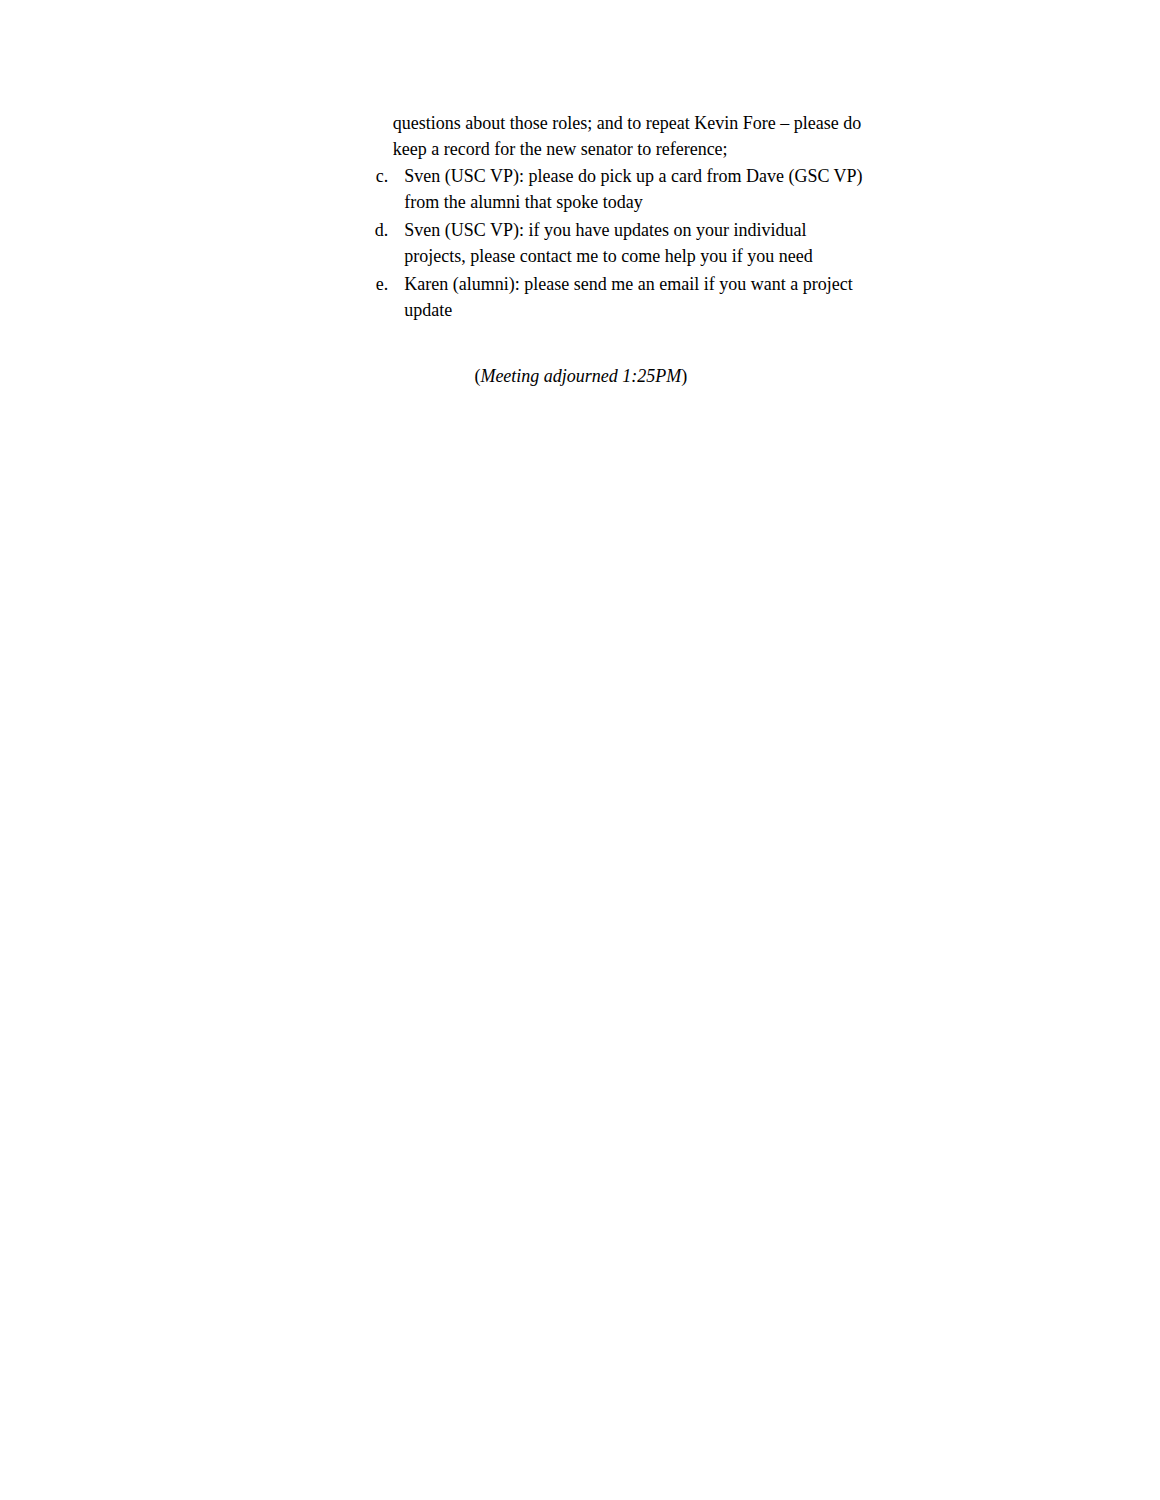questions about those roles; and to repeat Kevin Fore – please do keep a record for the new senator to reference;
Sven (USC VP): please do pick up a card from Dave (GSC VP) from the alumni that spoke today
Sven (USC VP): if you have updates on your individual projects, please contact me to come help you if you need
Karen (alumni): please send me an email if you want a project update
(Meeting adjourned 1:25PM)